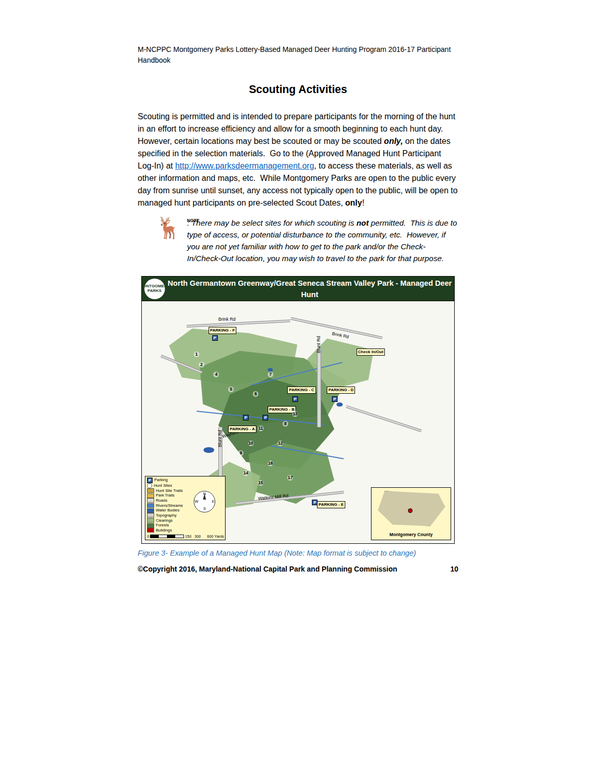M-NCPPC Montgomery Parks Lottery-Based Managed Deer Hunting Program 2016-17 Participant Handbook
Scouting Activities
Scouting is permitted and is intended to prepare participants for the morning of the hunt in an effort to increase efficiency and allow for a smooth beginning to each hunt day. However, certain locations may best be scouted or may be scouted only, on the dates specified in the selection materials. Go to the (Approved Managed Hunt Participant Log-In) at http://www.parksdeermanagement.org, to access these materials, as well as other information and maps, etc. While Montgomery Parks are open to the public every day from sunrise until sunset, any access not typically open to the public, will be open to managed hunt participants on pre-selected Scout Dates, only!
🦌
NOTE: There may be select sites for which scouting is not permitted. This is due to type of access, or potential disturbance to the community, etc. However, if you are not yet familiar with how to get to the park and/or the Check-In/Check-Out location, you may wish to travel to the park for that purpose.
MONTGOMERY
PARKS
North Germantown Greenway/Great Seneca Stream Valley Park - Managed Deer Hunt
Brink Rd
Brink Rd
Blunt Rd
Blunt Rd
Watkins Mill Rd
Wayfarer
PARKING - F
P
Check In/Out
PARKING - C
P
PARKING - D
P
PARKING - B
P
P
PARKING - A
PARKING - E
P
1
2
4
5
6
7
13
8
11
10
12
9
16
14
15
17
P Parking
Hunt Sites
Hunt Site Trails
Park Trails
Roads
Rivers/Streams
Water Bodies
Topography
Clearings
Forests
Buildings
0 150 300 600 Yards
N S W E
Montgomery County
Figure 3- Example of a Managed Hunt Map (Note: Map format is subject to change)
©Copyright 2016, Maryland-National Capital Park and Planning Commission
10